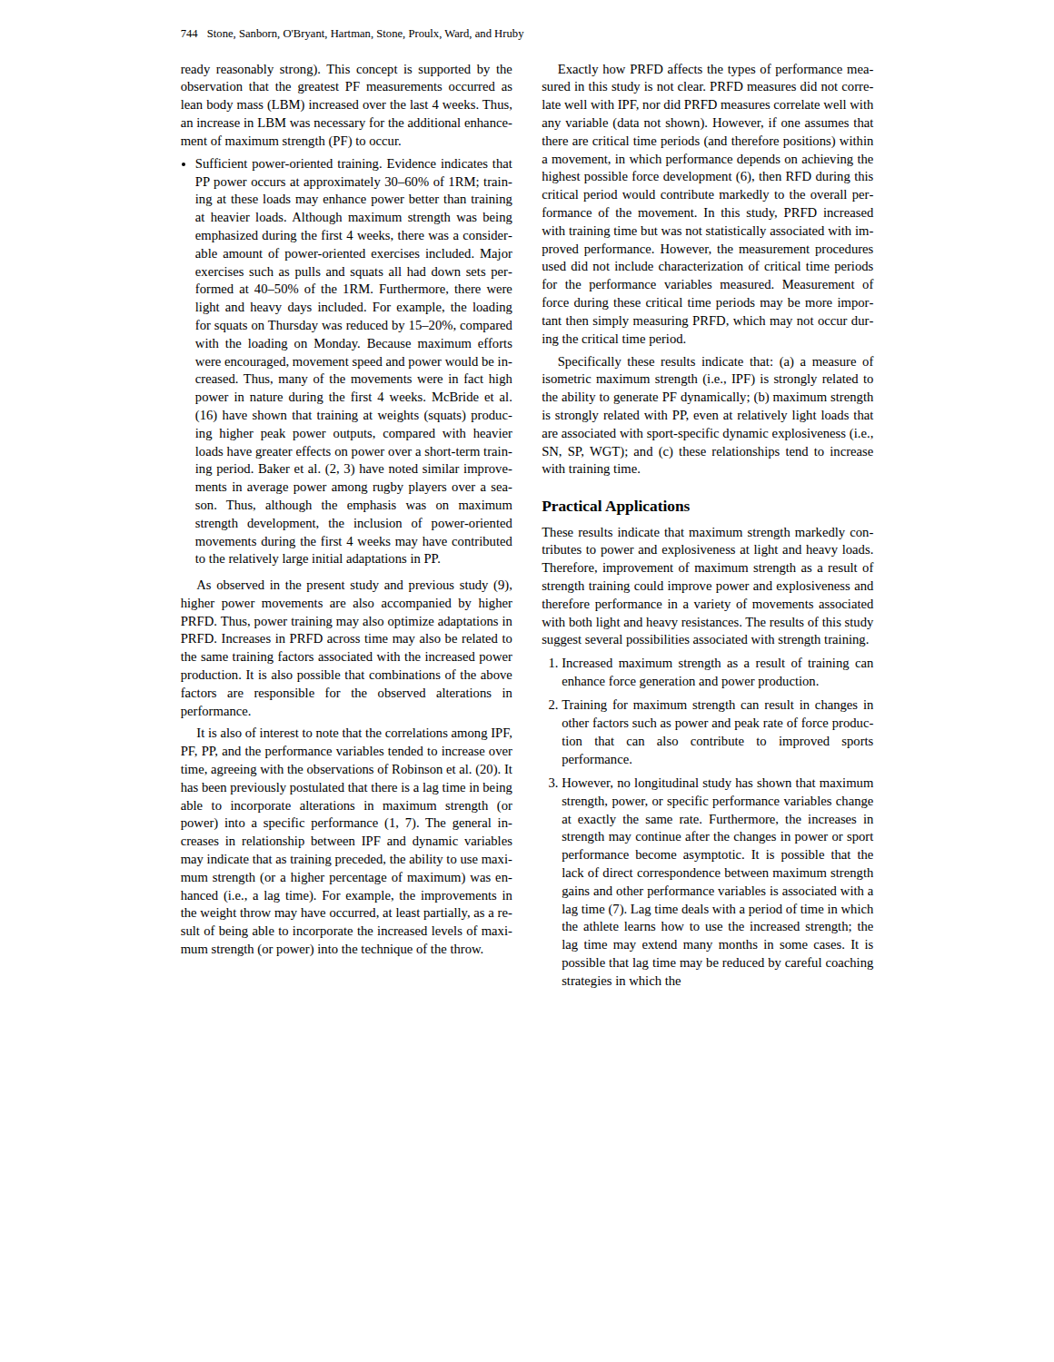744 Stone, Sanborn, O'Bryant, Hartman, Stone, Proulx, Ward, and Hruby
ready reasonably strong). This concept is supported by the observation that the greatest PF measurements occurred as lean body mass (LBM) increased over the last 4 weeks. Thus, an increase in LBM was necessary for the additional enhancement of maximum strength (PF) to occur.
Sufficient power-oriented training. Evidence indicates that PP power occurs at approximately 30–60% of 1RM; training at these loads may enhance power better than training at heavier loads. Although maximum strength was being emphasized during the first 4 weeks, there was a considerable amount of power-oriented exercises included. Major exercises such as pulls and squats all had down sets performed at 40–50% of the 1RM. Furthermore, there were light and heavy days included. For example, the loading for squats on Thursday was reduced by 15–20%, compared with the loading on Monday. Because maximum efforts were encouraged, movement speed and power would be increased. Thus, many of the movements were in fact high power in nature during the first 4 weeks. McBride et al. (16) have shown that training at weights (squats) producing higher peak power outputs, compared with heavier loads have greater effects on power over a short-term training period. Baker et al. (2, 3) have noted similar improvements in average power among rugby players over a season. Thus, although the emphasis was on maximum strength development, the inclusion of power-oriented movements during the first 4 weeks may have contributed to the relatively large initial adaptations in PP.
As observed in the present study and previous study (9), higher power movements are also accompanied by higher PRFD. Thus, power training may also optimize adaptations in PRFD. Increases in PRFD across time may also be related to the same training factors associated with the increased power production. It is also possible that combinations of the above factors are responsible for the observed alterations in performance.
It is also of interest to note that the correlations among IPF, PF, PP, and the performance variables tended to increase over time, agreeing with the observations of Robinson et al. (20). It has been previously postulated that there is a lag time in being able to incorporate alterations in maximum strength (or power) into a specific performance (1, 7). The general increases in relationship between IPF and dynamic variables may indicate that as training preceded, the ability to use maximum strength (or a higher percentage of maximum) was enhanced (i.e., a lag time). For example, the improvements in the weight throw may have occurred, at least partially, as a result of being able to incorporate the increased levels of maximum strength (or power) into the technique of the throw.
Exactly how PRFD affects the types of performance measured in this study is not clear. PRFD measures did not correlate well with IPF, nor did PRFD measures correlate well with any variable (data not shown). However, if one assumes that there are critical time periods (and therefore positions) within a movement, in which performance depends on achieving the highest possible force development (6), then RFD during this critical period would contribute markedly to the overall performance of the movement. In this study, PRFD increased with training time but was not statistically associated with improved performance. However, the measurement procedures used did not include characterization of critical time periods for the performance variables measured. Measurement of force during these critical time periods may be more important then simply measuring PRFD, which may not occur during the critical time period.
Specifically these results indicate that: (a) a measure of isometric maximum strength (i.e., IPF) is strongly related to the ability to generate PF dynamically; (b) maximum strength is strongly related with PP, even at relatively light loads that are associated with sport-specific dynamic explosiveness (i.e., SN, SP, WGT); and (c) these relationships tend to increase with training time.
Practical Applications
These results indicate that maximum strength markedly contributes to power and explosiveness at light and heavy loads. Therefore, improvement of maximum strength as a result of strength training could improve power and explosiveness and therefore performance in a variety of movements associated with both light and heavy resistances. The results of this study suggest several possibilities associated with strength training.
Increased maximum strength as a result of training can enhance force generation and power production.
Training for maximum strength can result in changes in other factors such as power and peak rate of force production that can also contribute to improved sports performance.
However, no longitudinal study has shown that maximum strength, power, or specific performance variables change at exactly the same rate. Furthermore, the increases in strength may continue after the changes in power or sport performance become asymptotic. It is possible that the lack of direct correspondence between maximum strength gains and other performance variables is associated with a lag time (7). Lag time deals with a period of time in which the athlete learns how to use the increased strength; the lag time may extend many months in some cases. It is possible that lag time may be reduced by careful coaching strategies in which the